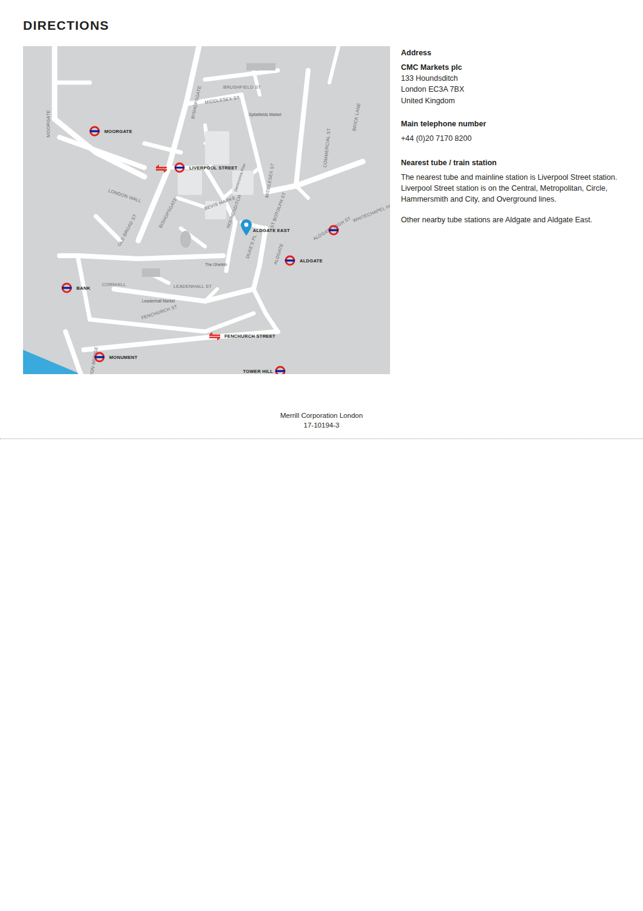DIRECTIONS
MOORGATE BISHOPSGATE BRUSHFIELD ST MIDDLESEX ST MIDDLESEX ST COMMERCIAL ST BRICK LANE WHITECHAPEL HIGH ST ALDGATE HIGH ST LONDON WALL OLD BROAD ST BISHOPSGATE BEVIS MARKS HOUNDSDITCH DUKE'S PL ST BOTOLPH ST ALDGATE LEADENHALL ST CORNHILL FENCHURCH ST LOWER THAMES LONDON BRIDGE Devonshire Row Spitalfields Market The Gherkin Leadenhall Market MOORGATE LIVERPOOL STREET ALDGATE EAST ALDGATE BANK FENCHURCH STREET MONUMENT TOWER HILL
Address
CMC Markets plc
133 Houndsditch
London EC3A 7BX
United Kingdom
Main telephone number
+44 (0)20 7170 8200
Nearest tube / train station
The nearest tube and mainline station is Liverpool Street station. Liverpool Street station is on the Central, Metropolitan, Circle, Hammersmith and City, and Overground lines.
Other nearby tube stations are Aldgate and Aldgate East.
Merrill Corporation London
17-10194-3